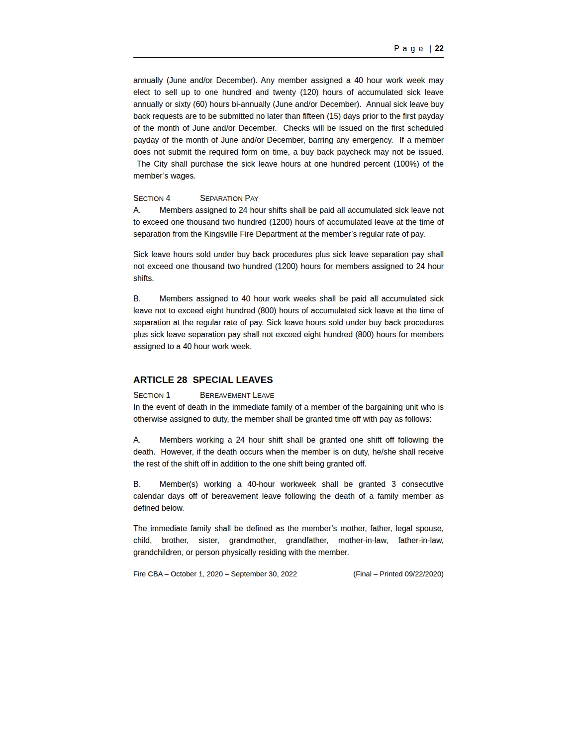P a g e | 22
annually (June and/or December). Any member assigned a 40 hour work week may elect to sell up to one hundred and twenty (120) hours of accumulated sick leave annually or sixty (60) hours bi-annually (June and/or December). Annual sick leave buy back requests are to be submitted no later than fifteen (15) days prior to the first payday of the month of June and/or December. Checks will be issued on the first scheduled payday of the month of June and/or December, barring any emergency. If a member does not submit the required form on time, a buy back paycheck may not be issued. The City shall purchase the sick leave hours at one hundred percent (100%) of the member’s wages.
SECTION 4 SEPARATION PAY
A. Members assigned to 24 hour shifts shall be paid all accumulated sick leave not to exceed one thousand two hundred (1200) hours of accumulated leave at the time of separation from the Kingsville Fire Department at the member’s regular rate of pay.
Sick leave hours sold under buy back procedures plus sick leave separation pay shall not exceed one thousand two hundred (1200) hours for members assigned to 24 hour shifts.
B. Members assigned to 40 hour work weeks shall be paid all accumulated sick leave not to exceed eight hundred (800) hours of accumulated sick leave at the time of separation at the regular rate of pay. Sick leave hours sold under buy back procedures plus sick leave separation pay shall not exceed eight hundred (800) hours for members assigned to a 40 hour work week.
ARTICLE 28 SPECIAL LEAVES
SECTION 1 BEREAVEMENT LEAVE
In the event of death in the immediate family of a member of the bargaining unit who is otherwise assigned to duty, the member shall be granted time off with pay as follows:
A. Members working a 24 hour shift shall be granted one shift off following the death. However, if the death occurs when the member is on duty, he/she shall receive the rest of the shift off in addition to the one shift being granted off.
B. Member(s) working a 40-hour workweek shall be granted 3 consecutive calendar days off of bereavement leave following the death of a family member as defined below.
The immediate family shall be defined as the member’s mother, father, legal spouse, child, brother, sister, grandmother, grandfather, mother-in-law, father-in-law, grandchildren, or person physically residing with the member.
Fire CBA – October 1, 2020 – September 30, 2022 (Final – Printed 09/22/2020)